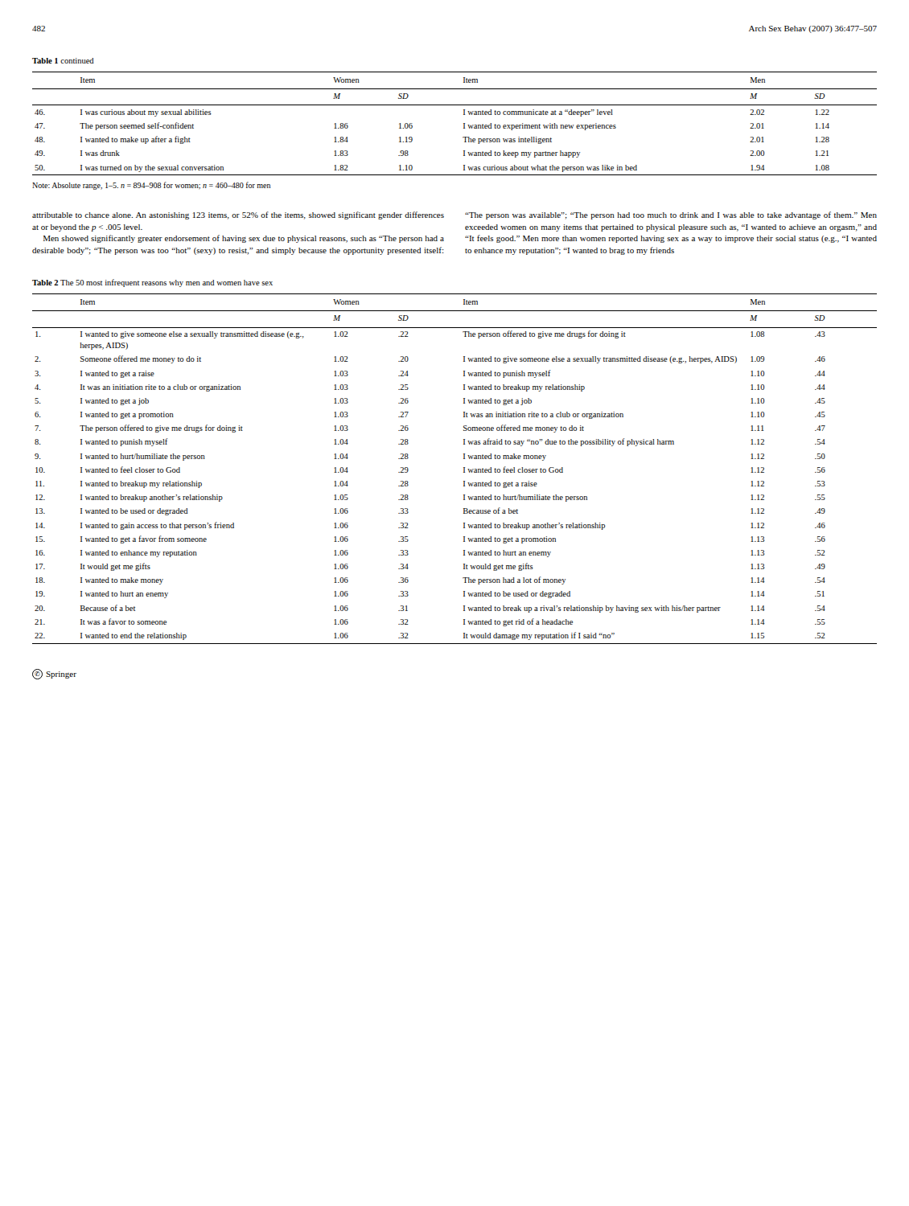482 Arch Sex Behav (2007) 36:477–507
Table 1 continued
| | Item | Women | Item | Men |
| --- | --- | --- | --- | --- |
| | | M | SD | | M | SD |
| 46. | I was curious about my sexual abilities | | | I wanted to communicate at a “deeper” level | 2.02 | 1.22 |
| 47. | The person seemed self-confident | 1.86 | 1.06 | I wanted to experiment with new experiences | 2.01 | 1.14 |
| 48. | I wanted to make up after a fight | 1.84 | 1.19 | The person was intelligent | 2.01 | 1.28 |
| 49. | I was drunk | 1.83 | .98 | I wanted to keep my partner happy | 2.00 | 1.21 |
| 50. | I was turned on by the sexual conversation | 1.82 | 1.10 | I was curious about what the person was like in bed | 1.94 | 1.08 |
Note: Absolute range, 1–5. n = 894–908 for women; n = 460–480 for men
attributable to chance alone. An astonishing 123 items, or 52% of the items, showed significant gender differences at or beyond the p < .005 level.
Men showed significantly greater endorsement of having sex due to physical reasons, such as “The person had a desirable body”; “The person was too “hot” (sexy) to resist,” and simply because the opportunity presented itself: “The person was available”; “The person had too much to drink and I was able to take advantage of them.” Men exceeded women on many items that pertained to physical pleasure such as, “I wanted to achieve an orgasm,” and “It feels good.” Men more than women reported having sex as a way to improve their social status (e.g., “I wanted to enhance my reputation”; “I wanted to brag to my friends
Table 2 The 50 most infrequent reasons why men and women have sex
| | Item | Women | Item | Men |
| --- | --- | --- | --- | --- |
| | | M | SD | | M | SD |
| 1. | I wanted to give someone else a sexually transmitted disease (e.g., herpes, AIDS) | 1.02 | .22 | The person offered to give me drugs for doing it | 1.08 | .43 |
| 2. | Someone offered me money to do it | 1.02 | .20 | I wanted to give someone else a sexually transmitted disease (e.g., herpes, AIDS) | 1.09 | .46 |
| 3. | I wanted to get a raise | 1.03 | .24 | I wanted to punish myself | 1.10 | .44 |
| 4. | It was an initiation rite to a club or organization | 1.03 | .25 | I wanted to breakup my relationship | 1.10 | .44 |
| 5. | I wanted to get a job | 1.03 | .26 | I wanted to get a job | 1.10 | .45 |
| 6. | I wanted to get a promotion | 1.03 | .27 | It was an initiation rite to a club or organization | 1.10 | .45 |
| 7. | The person offered to give me drugs for doing it | 1.03 | .26 | Someone offered me money to do it | 1.11 | .47 |
| 8. | I wanted to punish myself | 1.04 | .28 | I was afraid to say “no” due to the possibility of physical harm | 1.12 | .54 |
| 9. | I wanted to hurt/humiliate the person | 1.04 | .28 | I wanted to make money | 1.12 | .50 |
| 10. | I wanted to feel closer to God | 1.04 | .29 | I wanted to feel closer to God | 1.12 | .56 |
| 11. | I wanted to breakup my relationship | 1.04 | .28 | I wanted to get a raise | 1.12 | .53 |
| 12. | I wanted to breakup another’s relationship | 1.05 | .28 | I wanted to hurt/humiliate the person | 1.12 | .55 |
| 13. | I wanted to be used or degraded | 1.06 | .33 | Because of a bet | 1.12 | .49 |
| 14. | I wanted to gain access to that person’s friend | 1.06 | .32 | I wanted to breakup another’s relationship | 1.12 | .46 |
| 15. | I wanted to get a favor from someone | 1.06 | .35 | I wanted to get a promotion | 1.13 | .56 |
| 16. | I wanted to enhance my reputation | 1.06 | .33 | I wanted to hurt an enemy | 1.13 | .52 |
| 17. | It would get me gifts | 1.06 | .34 | It would get me gifts | 1.13 | .49 |
| 18. | I wanted to make money | 1.06 | .36 | The person had a lot of money | 1.14 | .54 |
| 19. | I wanted to hurt an enemy | 1.06 | .33 | I wanted to be used or degraded | 1.14 | .51 |
| 20. | Because of a bet | 1.06 | .31 | I wanted to break up a rival’s relationship by having sex with his/her partner | 1.14 | .54 |
| 21. | It was a favor to someone | 1.06 | .32 | I wanted to get rid of a headache | 1.14 | .55 |
| 22. | I wanted to end the relationship | 1.06 | .32 | It would damage my reputation if I said “no” | 1.15 | .52 |
✆Springer